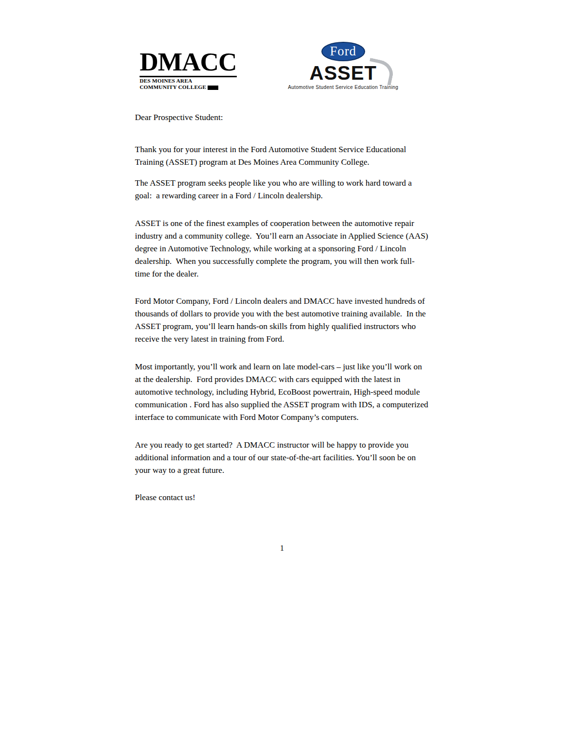DMACC DES MOINES AREA COMMUNITY COLLEGE
Ford
ASSET
Automotive Student Service Education Training
Dear Prospective Student:
Thank you for your interest in the Ford Automotive Student Service Educational Training (ASSET) program at Des Moines Area Community College.
The ASSET program seeks people like you who are willing to work hard toward a goal: a rewarding career in a Ford / Lincoln dealership.
ASSET is one of the finest examples of cooperation between the automotive repair industry and a community college. You’ll earn an Associate in Applied Science (AAS) degree in Automotive Technology, while working at a sponsoring Ford / Lincoln dealership. When you successfully complete the program, you will then work full-time for the dealer.
Ford Motor Company, Ford / Lincoln dealers and DMACC have invested hundreds of thousands of dollars to provide you with the best automotive training available. In the ASSET program, you’ll learn hands-on skills from highly qualified instructors who receive the very latest in training from Ford.
Most importantly, you’ll work and learn on late model-cars – just like you’ll work on at the dealership. Ford provides DMACC with cars equipped with the latest in automotive technology, including Hybrid, EcoBoost powertrain, High-speed module communication . Ford has also supplied the ASSET program with IDS, a computerized interface to communicate with Ford Motor Company’s computers.
Are you ready to get started? A DMACC instructor will be happy to provide you additional information and a tour of our state-of-the-art facilities. You’ll soon be on your way to a great future.
Please contact us!
1